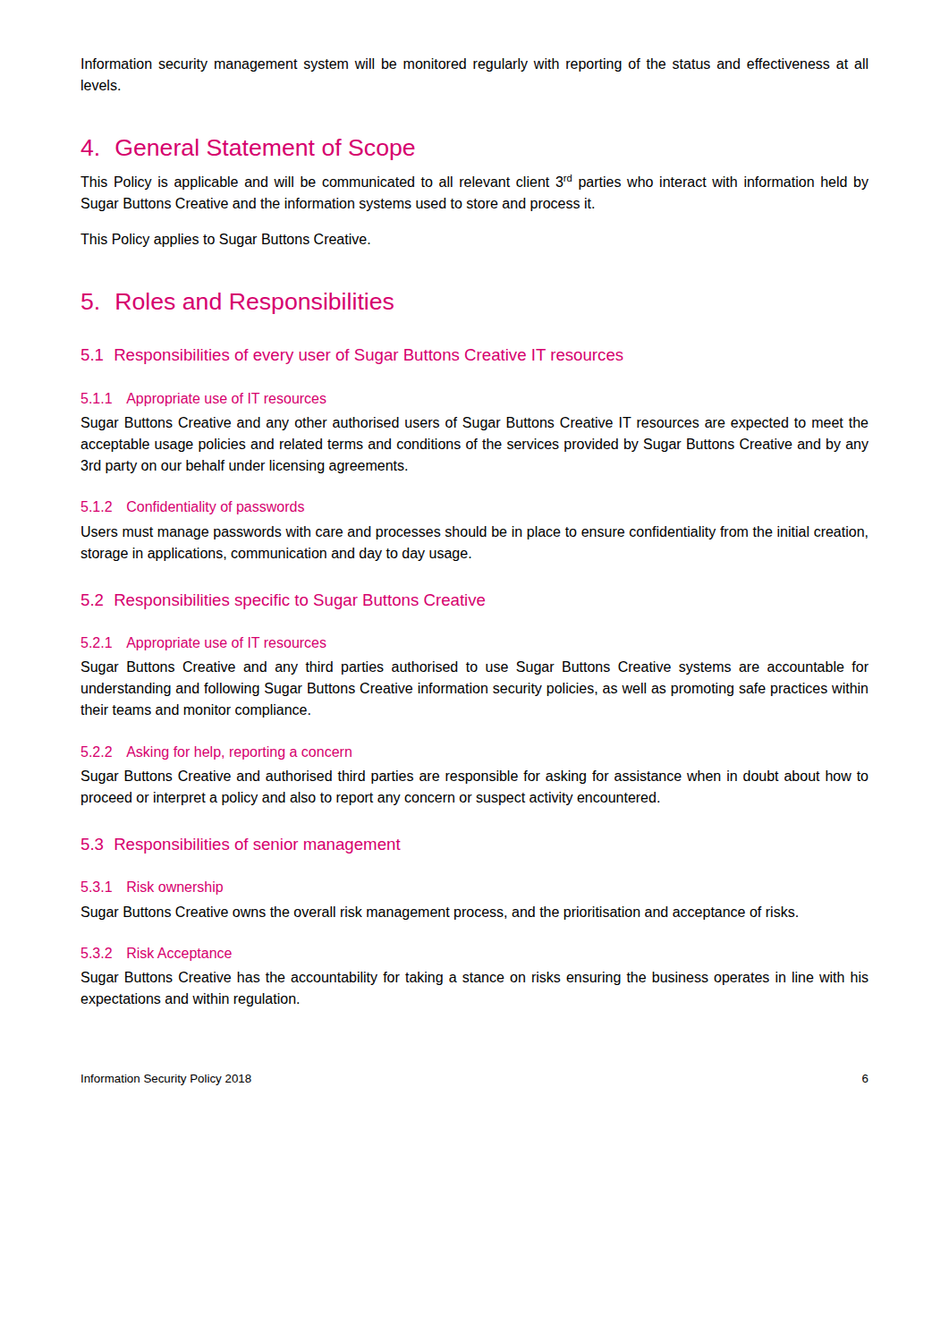Information security management system will be monitored regularly with reporting of the status and effectiveness at all levels.
4. General Statement of Scope
This Policy is applicable and will be communicated to all relevant client 3rd parties who interact with information held by Sugar Buttons Creative and the information systems used to store and process it.
This Policy applies to Sugar Buttons Creative.
5. Roles and Responsibilities
5.1 Responsibilities of every user of Sugar Buttons Creative IT resources
5.1.1 Appropriate use of IT resources
Sugar Buttons Creative and any other authorised users of Sugar Buttons Creative IT resources are expected to meet the acceptable usage policies and related terms and conditions of the services provided by Sugar Buttons Creative and by any 3rd party on our behalf under licensing agreements.
5.1.2 Confidentiality of passwords
Users must manage passwords with care and processes should be in place to ensure confidentiality from the initial creation, storage in applications, communication and day to day usage.
5.2 Responsibilities specific to Sugar Buttons Creative
5.2.1 Appropriate use of IT resources
Sugar Buttons Creative and any third parties authorised to use Sugar Buttons Creative systems are accountable for understanding and following Sugar Buttons Creative information security policies, as well as promoting safe practices within their teams and monitor compliance.
5.2.2 Asking for help, reporting a concern
Sugar Buttons Creative and authorised third parties are responsible for asking for assistance when in doubt about how to proceed or interpret a policy and also to report any concern or suspect activity encountered.
5.3 Responsibilities of senior management
5.3.1 Risk ownership
Sugar Buttons Creative owns the overall risk management process, and the prioritisation and acceptance of risks.
5.3.2 Risk Acceptance
Sugar Buttons Creative has the accountability for taking a stance on risks ensuring the business operates in line with his expectations and within regulation.
Information Security Policy 2018 6